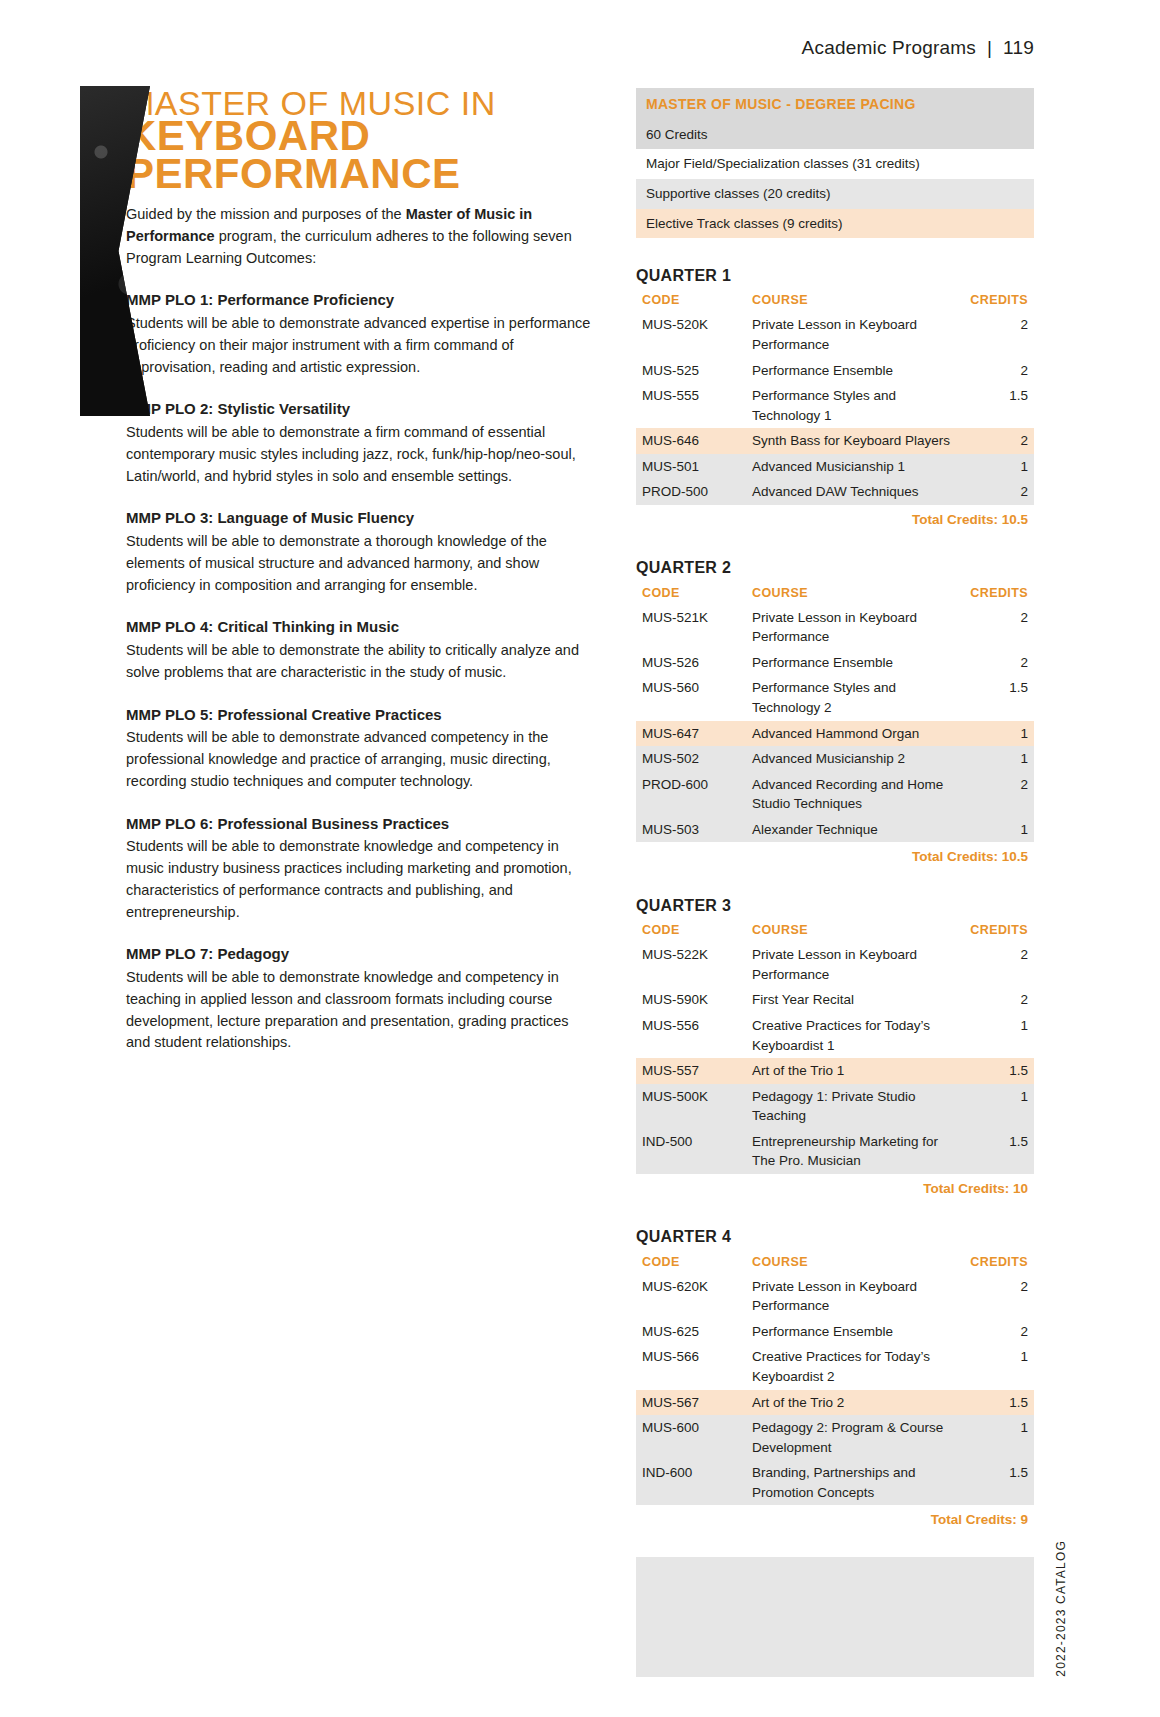Academic Programs | 119
MASTER OF MUSIC IN KEYBOARD PERFORMANCE
Guided by the mission and purposes of the Master of Music in Performance program, the curriculum adheres to the following seven Program Learning Outcomes:
MMP PLO 1: Performance Proficiency
Students will be able to demonstrate advanced expertise in performance proficiency on their major instrument with a firm command of improvisation, reading and artistic expression.
MMP PLO 2: Stylistic Versatility
Students will be able to demonstrate a firm command of essential contemporary music styles including jazz, rock, funk/hip-hop/neo-soul, Latin/world, and hybrid styles in solo and ensemble settings.
MMP PLO 3: Language of Music Fluency
Students will be able to demonstrate a thorough knowledge of the elements of musical structure and advanced harmony, and show proficiency in composition and arranging for ensemble.
MMP PLO 4: Critical Thinking in Music
Students will be able to demonstrate the ability to critically analyze and solve problems that are characteristic in the study of music.
MMP PLO 5: Professional Creative Practices
Students will be able to demonstrate advanced competency in the professional knowledge and practice of arranging, music directing, recording studio techniques and computer technology.
MMP PLO 6: Professional Business Practices
Students will be able to demonstrate knowledge and competency in music industry business practices including marketing and promotion, characteristics of performance contracts and publishing, and entrepreneurship.
MMP PLO 7: Pedagogy
Students will be able to demonstrate knowledge and competency in teaching in applied lesson and classroom formats including course development, lecture preparation and presentation, grading practices and student relationships.
MASTER OF MUSIC - DEGREE PACING
| 60 Credits |
| Major Field/Specialization classes (31 credits) |
| Supportive classes (20 credits) |
| Elective Track classes (9 credits) |
QUARTER 1
| CODE | COURSE | CREDITS |
| --- | --- | --- |
| MUS-520K | Private Lesson in Keyboard Performance | 2 |
| MUS-525 | Performance Ensemble | 2 |
| MUS-555 | Performance Styles and Technology 1 | 1.5 |
| MUS-646 | Synth Bass for Keyboard Players | 2 |
| MUS-501 | Advanced Musicianship 1 | 1 |
| PROD-500 | Advanced DAW Techniques | 2 |
| Total Credits: 10.5 |
QUARTER 2
| CODE | COURSE | CREDITS |
| --- | --- | --- |
| MUS-521K | Private Lesson in Keyboard Performance | 2 |
| MUS-526 | Performance Ensemble | 2 |
| MUS-560 | Performance Styles and Technology 2 | 1.5 |
| MUS-647 | Advanced Hammond Organ | 1 |
| MUS-502 | Advanced Musicianship 2 | 1 |
| PROD-600 | Advanced Recording and Home Studio Techniques | 2 |
| MUS-503 | Alexander Technique | 1 |
| Total Credits: 10.5 |
QUARTER 3
| CODE | COURSE | CREDITS |
| --- | --- | --- |
| MUS-522K | Private Lesson in Keyboard Performance | 2 |
| MUS-590K | First Year Recital | 2 |
| MUS-556 | Creative Practices for Today’s Keyboardist 1 | 1 |
| MUS-557 | Art of the Trio 1 | 1.5 |
| MUS-500K | Pedagogy 1: Private Studio Teaching | 1 |
| IND-500 | Entrepreneurship Marketing for The Pro. Musician | 1.5 |
| Total Credits: 10 |
QUARTER 4
| CODE | COURSE | CREDITS |
| --- | --- | --- |
| MUS-620K | Private Lesson in Keyboard Performance | 2 |
| MUS-625 | Performance Ensemble | 2 |
| MUS-566 | Creative Practices for Today’s Keyboardist 2 | 1 |
| MUS-567 | Art of the Trio 2 | 1.5 |
| MUS-600 | Pedagogy 2: Program & Course Development | 1 |
| IND-600 | Branding, Partnerships and Promotion Concepts | 1.5 |
| Total Credits: 9 |
2022-2023 CATALOG